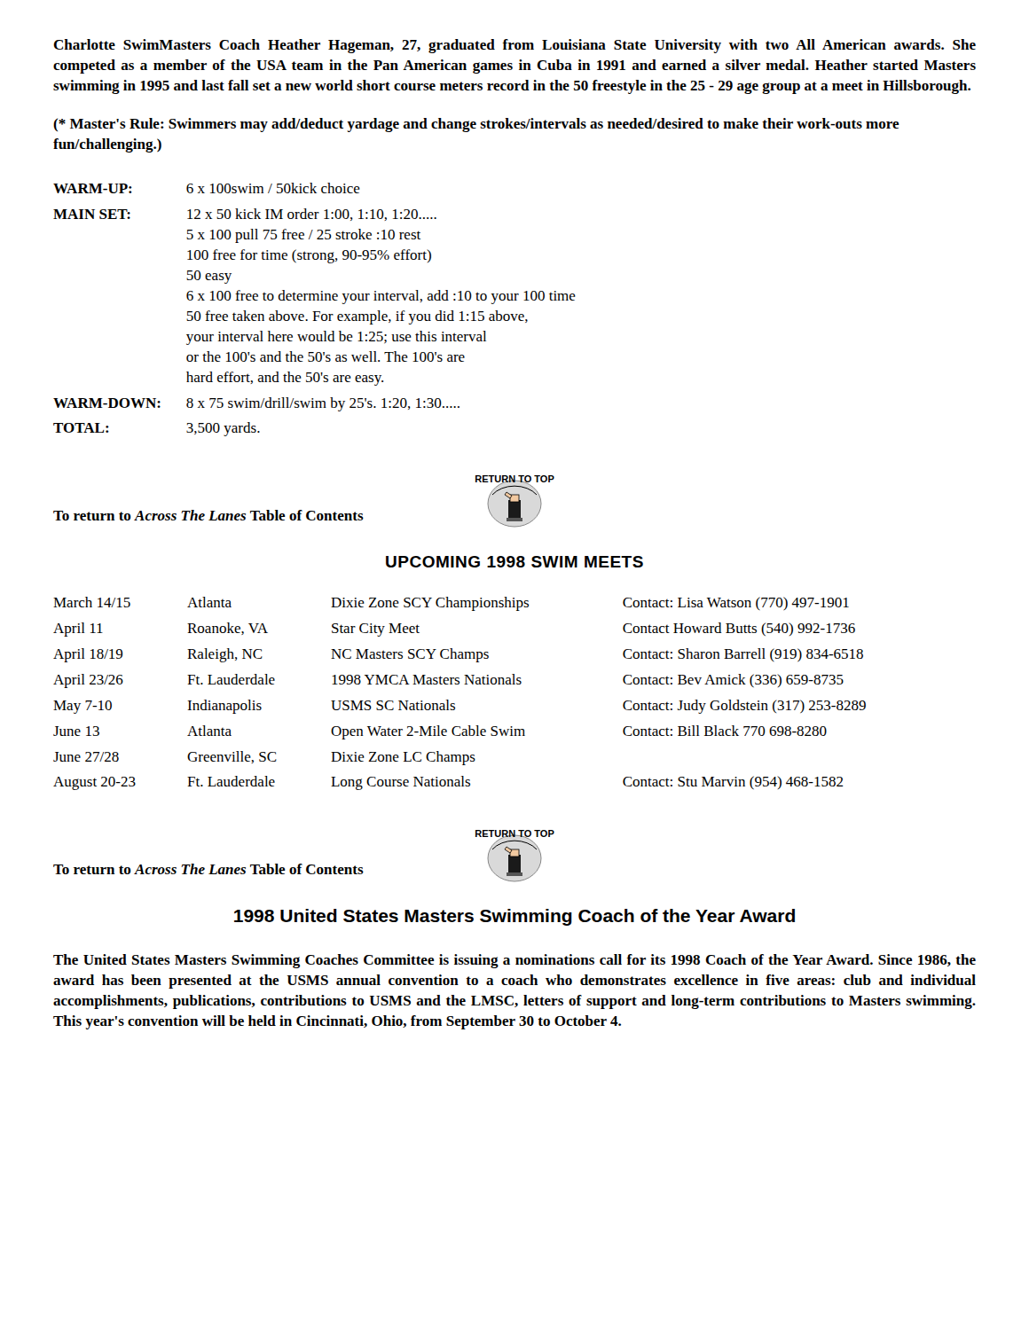Charlotte SwimMasters Coach Heather Hageman, 27, graduated from Louisiana State University with two All American awards. She competed as a member of the USA team in the Pan American games in Cuba in 1991 and earned a silver medal. Heather started Masters swimming in 1995 and last fall set a new world short course meters record in the 50 freestyle in the 25 - 29 age group at a meet in Hillsborough.
(* Master's Rule: Swimmers may add/deduct yardage and change strokes/intervals as needed/desired to make their work-outs more fun/challenging.)
| WARM-UP: | 6 x 100swim / 50kick choice |
| MAIN SET: | 12 x 50 kick IM order 1:00, 1:10, 1:20..... 5 x 100 pull 75 free / 25 stroke :10 rest 100 free for time (strong, 90-95% effort) 50 easy 6 x 100 free to determine your interval, add :10 to your 100 time 50 free taken above. For example, if you did 1:15 above, your interval here would be 1:25; use this interval or the 100's and the 50's as well. The 100's are hard effort, and the 50's are easy. |
| WARM-DOWN: | 8 x 75 swim/drill/swim by 25's. 1:20, 1:30..... |
| TOTAL: | 3,500 yards. |
RETURN TO TOP
To return to Across The Lanes Table of Contents
UPCOMING 1998 SWIM MEETS
| March 14/15 | Atlanta | Dixie Zone SCY Championships | Contact: Lisa Watson (770) 497-1901 |
| April 11 | Roanoke, VA | Star City Meet | Contact Howard Butts (540) 992-1736 |
| April 18/19 | Raleigh, NC | NC Masters SCY Champs | Contact: Sharon Barrell (919) 834-6518 |
| April 23/26 | Ft. Lauderdale | 1998 YMCA Masters Nationals | Contact: Bev Amick (336) 659-8735 |
| May 7-10 | Indianapolis | USMS SC Nationals | Contact: Judy Goldstein (317) 253-8289 |
| June 13 | Atlanta | Open Water 2-Mile Cable Swim | Contact: Bill Black 770 698-8280 |
| June 27/28 | Greenville, SC | Dixie Zone LC Champs | |
| August 20-23 | Ft. Lauderdale | Long Course Nationals | Contact: Stu Marvin (954) 468-1582 |
RETURN TO TOP
To return to Across The Lanes Table of Contents
1998 United States Masters Swimming Coach of the Year Award
The United States Masters Swimming Coaches Committee is issuing a nominations call for its 1998 Coach of the Year Award. Since 1986, the award has been presented at the USMS annual convention to a coach who demonstrates excellence in five areas: club and individual accomplishments, publications, contributions to USMS and the LMSC, letters of support and long-term contributions to Masters swimming. This year's convention will be held in Cincinnati, Ohio, from September 30 to October 4.